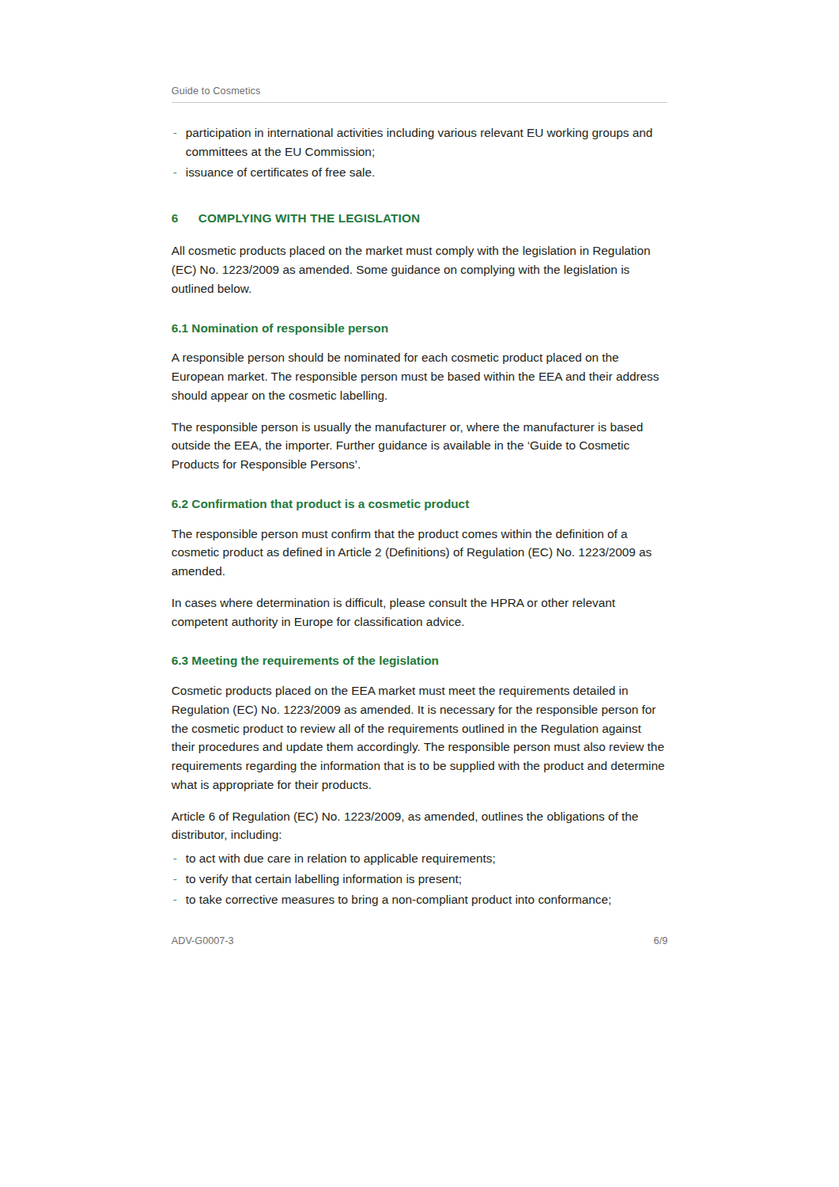Guide to Cosmetics
participation in international activities including various relevant EU working groups and committees at the EU Commission;
issuance of certificates of free sale.
6 COMPLYING WITH THE LEGISLATION
All cosmetic products placed on the market must comply with the legislation in Regulation (EC) No. 1223/2009 as amended. Some guidance on complying with the legislation is outlined below.
6.1 Nomination of responsible person
A responsible person should be nominated for each cosmetic product placed on the European market. The responsible person must be based within the EEA and their address should appear on the cosmetic labelling.
The responsible person is usually the manufacturer or, where the manufacturer is based outside the EEA, the importer. Further guidance is available in the ‘Guide to Cosmetic Products for Responsible Persons’.
6.2 Confirmation that product is a cosmetic product
The responsible person must confirm that the product comes within the definition of a cosmetic product as defined in Article 2 (Definitions) of Regulation (EC) No. 1223/2009 as amended.
In cases where determination is difficult, please consult the HPRA or other relevant competent authority in Europe for classification advice.
6.3 Meeting the requirements of the legislation
Cosmetic products placed on the EEA market must meet the requirements detailed in Regulation (EC) No. 1223/2009 as amended. It is necessary for the responsible person for the cosmetic product to review all of the requirements outlined in the Regulation against their procedures and update them accordingly. The responsible person must also review the requirements regarding the information that is to be supplied with the product and determine what is appropriate for their products.
Article 6 of Regulation (EC) No. 1223/2009, as amended, outlines the obligations of the distributor, including:
to act with due care in relation to applicable requirements;
to verify that certain labelling information is present;
to take corrective measures to bring a non-compliant product into conformance;
ADV-G0007-3 6/9